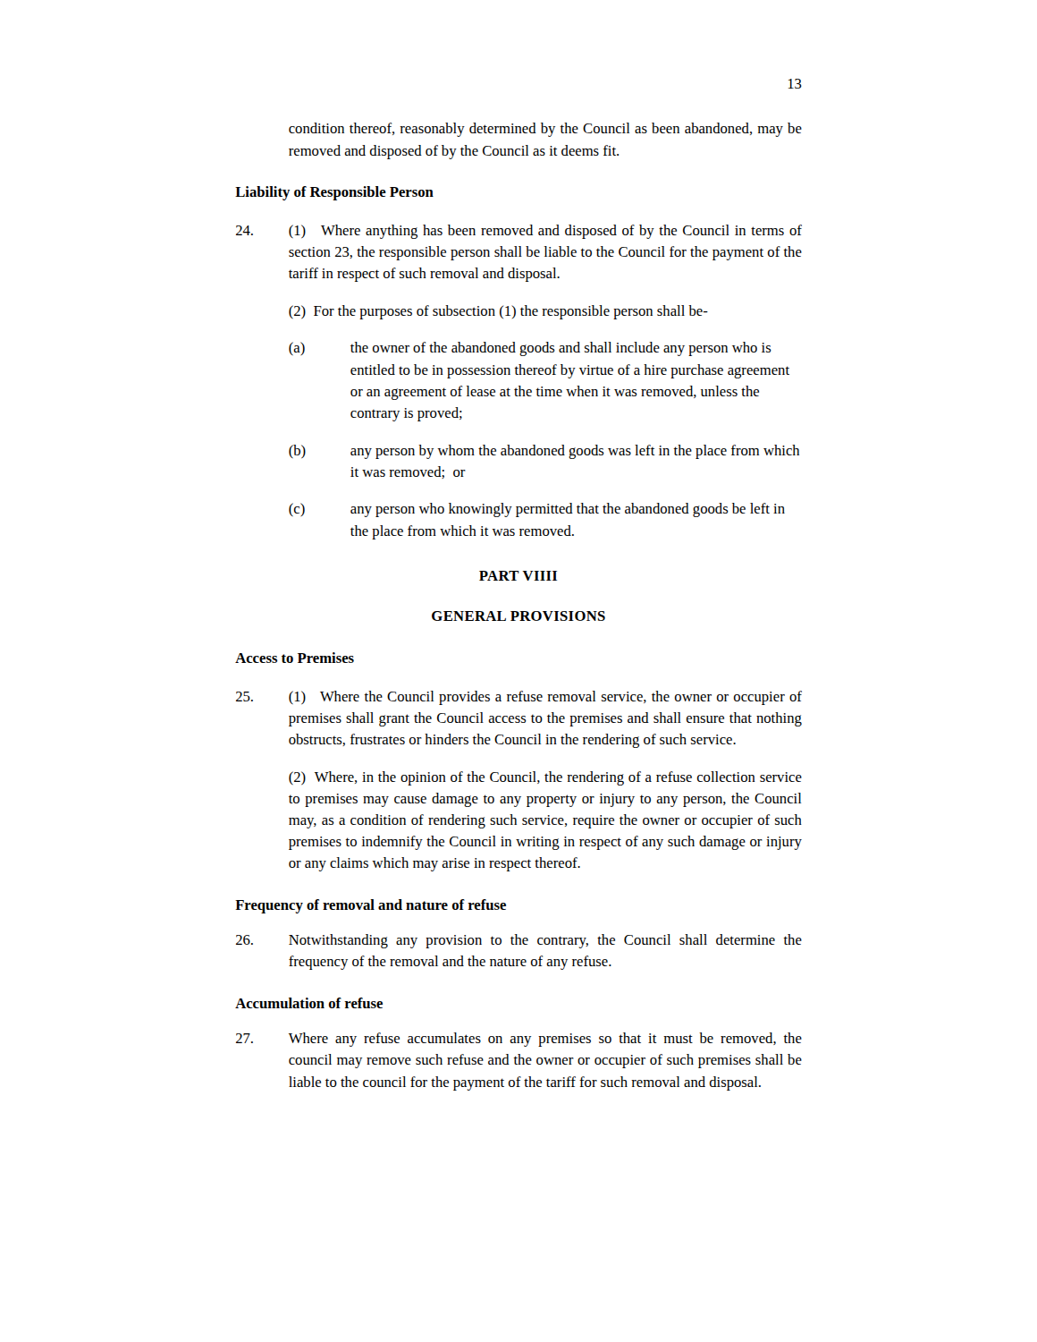13
condition thereof, reasonably determined by the Council as been abandoned, may be removed and disposed of by the Council as it deems fit.
Liability of Responsible Person
24.
(1) Where anything has been removed and disposed of by the Council in terms of section 23, the responsible person shall be liable to the Council for the payment of the tariff in respect of such removal and disposal.
(2) For the purposes of subsection (1) the responsible person shall be-
(a)
the owner of the abandoned goods and shall include any person who is entitled to be in possession thereof by virtue of a hire purchase agreement or an agreement of lease at the time when it was removed, unless the contrary is proved;
(b)
any person by whom the abandoned goods was left in the place from which it was removed; or
(c)
any person who knowingly permitted that the abandoned goods be left in the place from which it was removed.
PART VIIII
GENERAL PROVISIONS
Access to Premises
25.
(1) Where the Council provides a refuse removal service, the owner or occupier of premises shall grant the Council access to the premises and shall ensure that nothing obstructs, frustrates or hinders the Council in the rendering of such service.
(2) Where, in the opinion of the Council, the rendering of a refuse collection service to premises may cause damage to any property or injury to any person, the Council may, as a condition of rendering such service, require the owner or occupier of such premises to indemnify the Council in writing in respect of any such damage or injury or any claims which may arise in respect thereof.
Frequency of removal and nature of refuse
26.
Notwithstanding any provision to the contrary, the Council shall determine the frequency of the removal and the nature of any refuse.
Accumulation of refuse
27.
Where any refuse accumulates on any premises so that it must be removed, the council may remove such refuse and the owner or occupier of such premises shall be liable to the council for the payment of the tariff for such removal and disposal.